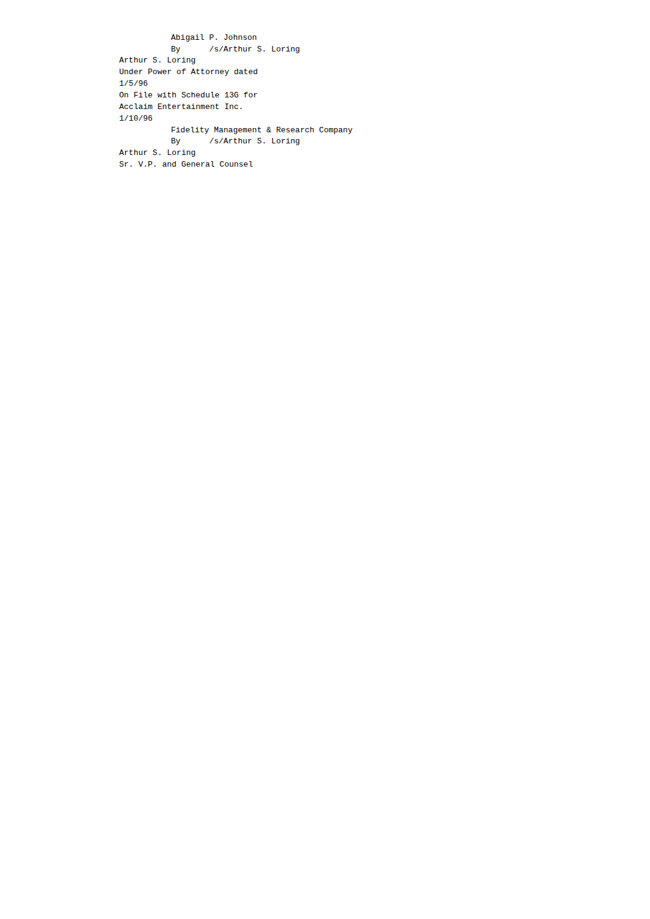Abigail P. Johnson

By      /s/Arthur S. Loring
Arthur S. Loring
Under Power of Attorney dated
1/5/96
On File with Schedule 13G for
Acclaim Entertainment Inc.
1/10/96
Fidelity Management & Research Company
By      /s/Arthur S. Loring
Arthur S. Loring
Sr. V.P. and General Counsel